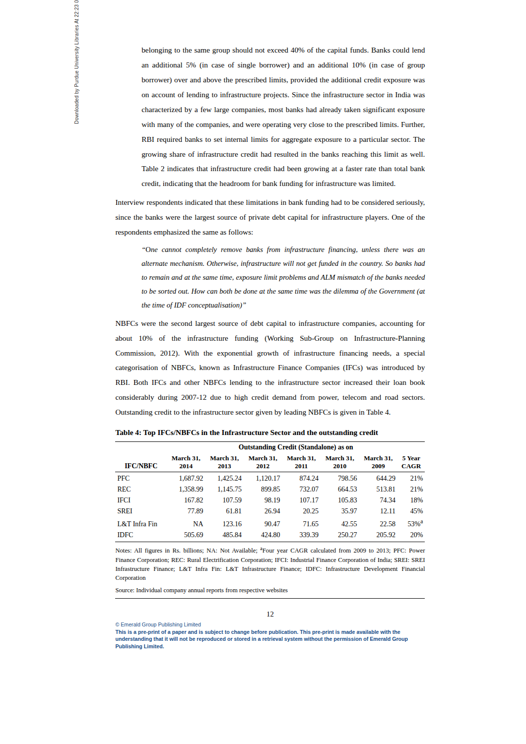Downloaded by Purdue University Libraries At 22:23 01 November 2016 (PT)
belonging to the same group should not exceed 40% of the capital funds. Banks could lend an additional 5% (in case of single borrower) and an additional 10% (in case of group borrower) over and above the prescribed limits, provided the additional credit exposure was on account of lending to infrastructure projects. Since the infrastructure sector in India was characterized by a few large companies, most banks had already taken significant exposure with many of the companies, and were operating very close to the prescribed limits. Further, RBI required banks to set internal limits for aggregate exposure to a particular sector. The growing share of infrastructure credit had resulted in the banks reaching this limit as well. Table 2 indicates that infrastructure credit had been growing at a faster rate than total bank credit, indicating that the headroom for bank funding for infrastructure was limited.
Interview respondents indicated that these limitations in bank funding had to be considered seriously, since the banks were the largest source of private debt capital for infrastructure players. One of the respondents emphasized the same as follows:
“One cannot completely remove banks from infrastructure financing, unless there was an alternate mechanism. Otherwise, infrastructure will not get funded in the country. So banks had to remain and at the same time, exposure limit problems and ALM mismatch of the banks needed to be sorted out. How can both be done at the same time was the dilemma of the Government (at the time of IDF conceptualisation)”
NBFCs were the second largest source of debt capital to infrastructure companies, accounting for about 10% of the infrastructure funding (Working Sub-Group on Infrastructure-Planning Commission, 2012). With the exponential growth of infrastructure financing needs, a special categorisation of NBFCs, known as Infrastructure Finance Companies (IFCs) was introduced by RBI. Both IFCs and other NBFCs lending to the infrastructure sector increased their loan book considerably during 2007-12 due to high credit demand from power, telecom and road sectors. Outstanding credit to the infrastructure sector given by leading NBFCs is given in Table 4.
Table 4: Top IFCs/NBFCs in the Infrastructure Sector and the outstanding credit
| IFC/NBFC | Outstanding Credit (Standalone) as on |
| --- | --- |
| March 31, 2014 | March 31, 2013 | March 31, 2012 | March 31, 2011 | March 31, 2010 | March 31, 2009 | 5 Year CAGR |
| PFC | 1,687.92 | 1,425.24 | 1,120.17 | 874.24 | 798.56 | 644.29 | 21% |
| REC | 1,358.99 | 1,145.75 | 899.85 | 732.07 | 664.53 | 513.81 | 21% |
| IFCI | 167.82 | 107.59 | 98.19 | 107.17 | 105.83 | 74.34 | 18% |
| SREI | 77.89 | 61.81 | 26.94 | 20.25 | 35.97 | 12.11 | 45% |
| L&T Infra Fin | NA | 123.16 | 90.47 | 71.65 | 42.55 | 22.58 | 53% a |
| IDFC | 505.69 | 485.84 | 424.80 | 339.39 | 250.27 | 205.92 | 20% |
Notes: All figures in Rs. billions; NA: Not Available; aFour year CAGR calculated from 2009 to 2013; PFC: Power Finance Corporation; REC: Rural Electrification Corporation; IFCI: Industrial Finance Corporation of India; SREI: SREI Infrastructure Finance; L&T Infra Fin: L&T Infrastructure Finance; IDFC: Infrastructure Development Financial Corporation
Source: Individual company annual reports from respective websites
12
© Emerald Group Publishing Limited
This is a pre-print of a paper and is subject to change before publication. This pre-print is made available with the understanding that it will not be reproduced or stored in a retrieval system without the permission of Emerald Group Publishing Limited.